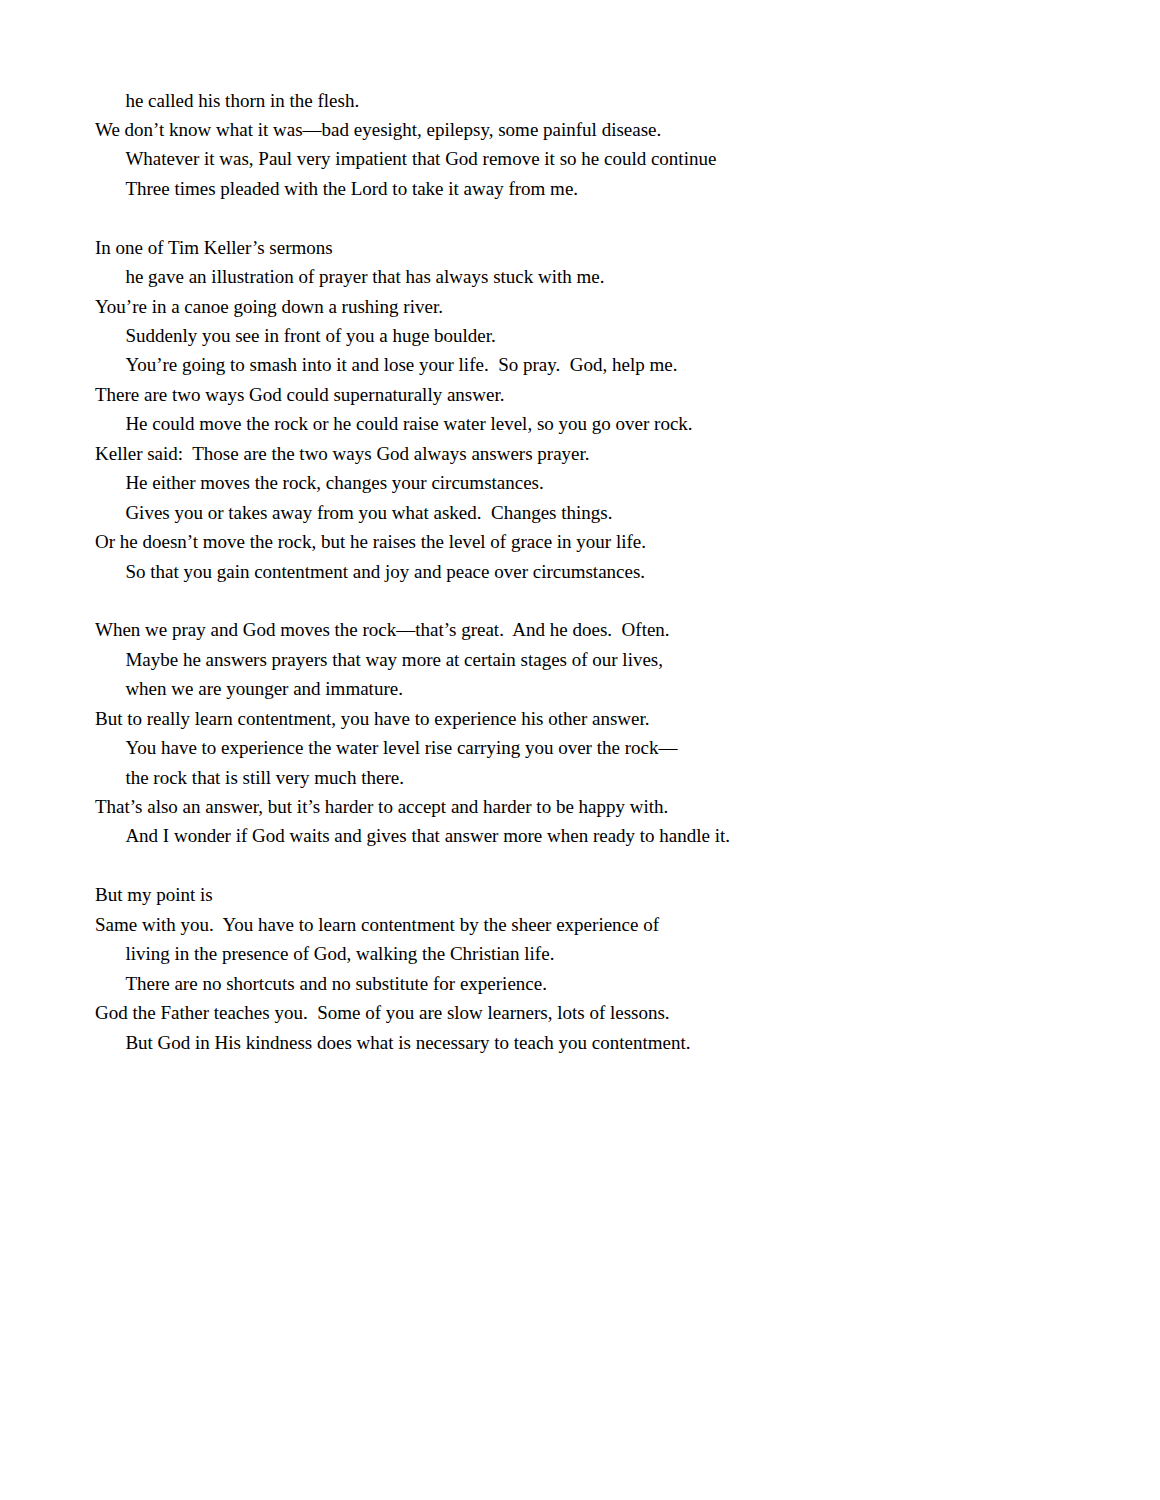he called his thorn in the flesh. We don’t know what it was—bad eyesight, epilepsy, some painful disease. Whatever it was, Paul very impatient that God remove it so he could continue Three times pleaded with the Lord to take it away from me.
In one of Tim Keller’s sermons he gave an illustration of prayer that has always stuck with me. You’re in a canoe going down a rushing river. Suddenly you see in front of you a huge boulder. You’re going to smash into it and lose your life. So pray. God, help me. There are two ways God could supernaturally answer. He could move the rock or he could raise water level, so you go over rock. Keller said: Those are the two ways God always answers prayer. He either moves the rock, changes your circumstances. Gives you or takes away from you what asked. Changes things. Or he doesn’t move the rock, but he raises the level of grace in your life. So that you gain contentment and joy and peace over circumstances.
When we pray and God moves the rock—that’s great. And he does. Often. Maybe he answers prayers that way more at certain stages of our lives, when we are younger and immature. But to really learn contentment, you have to experience his other answer. You have to experience the water level rise carrying you over the rock— the rock that is still very much there. That’s also an answer, but it’s harder to accept and harder to be happy with. And I wonder if God waits and gives that answer more when ready to handle it.
But my point is Same with you. You have to learn contentment by the sheer experience of living in the presence of God, walking the Christian life. There are no shortcuts and no substitute for experience. God the Father teaches you. Some of you are slow learners, lots of lessons. But God in His kindness does what is necessary to teach you contentment.